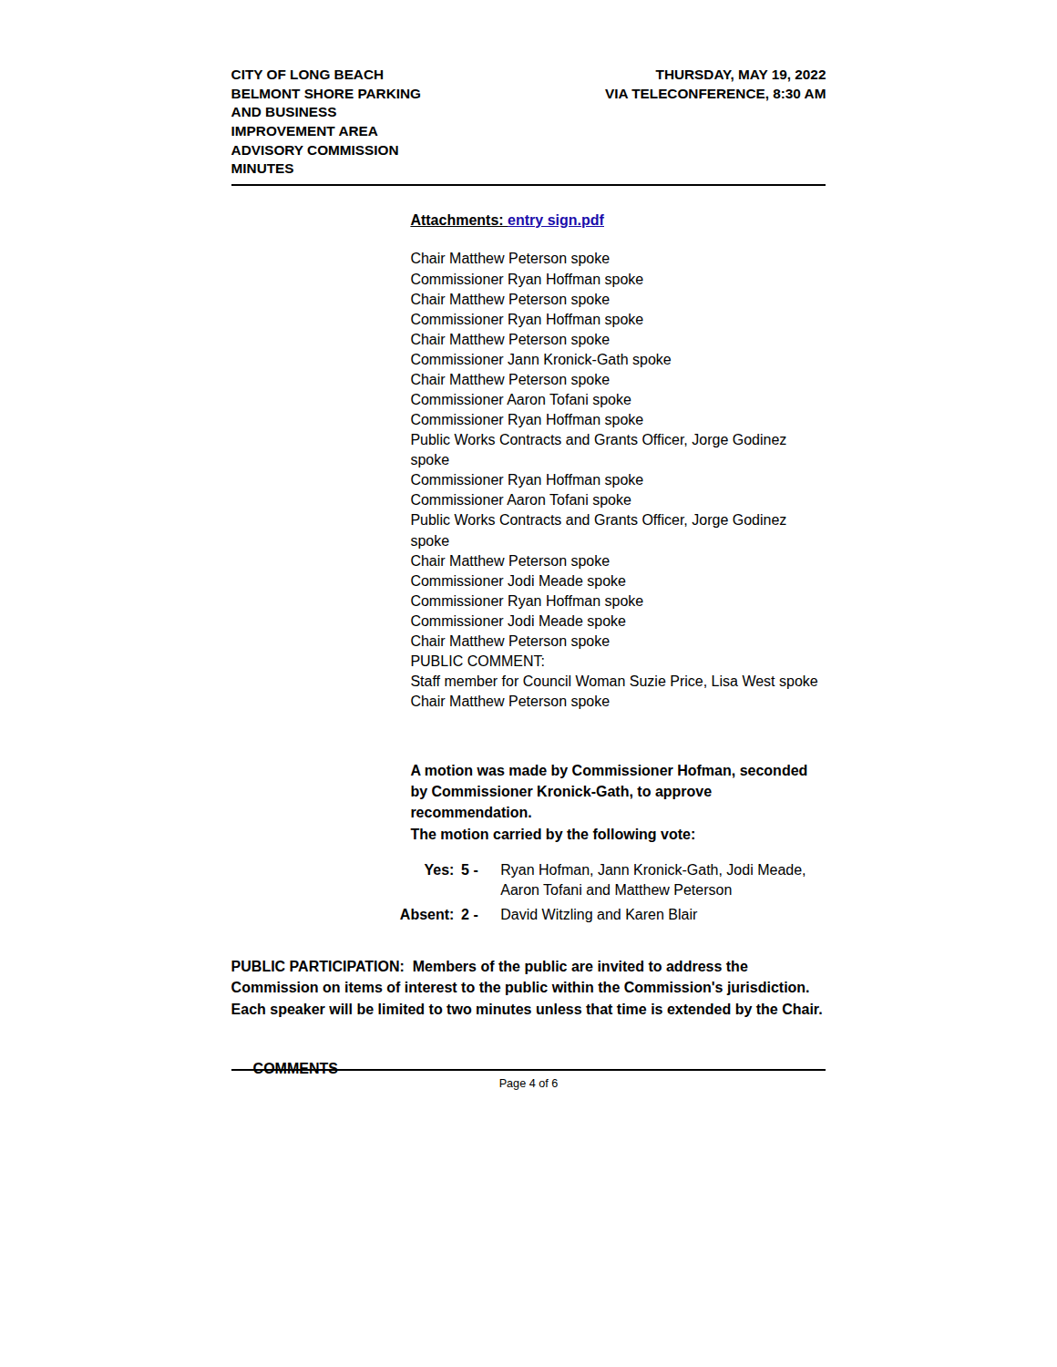| CITY OF LONG BEACH BELMONT SHORE PARKING AND BUSINESS IMPROVEMENT AREA ADVISORY COMMISSION MINUTES | THURSDAY, MAY 19, 2022 VIA TELECONFERENCE, 8:30 AM |
Attachments: entry sign.pdf
Chair Matthew Peterson spoke
Commissioner Ryan Hoffman spoke
Chair Matthew Peterson spoke
Commissioner Ryan Hoffman spoke
Chair Matthew Peterson spoke
Commissioner Jann Kronick-Gath spoke
Chair Matthew Peterson spoke
Commissioner Aaron Tofani spoke
Commissioner Ryan Hoffman spoke
Public Works Contracts and Grants Officer, Jorge Godinez spoke
Commissioner Ryan Hoffman spoke
Commissioner Aaron Tofani spoke
Public Works Contracts and Grants Officer, Jorge Godinez spoke
Chair Matthew Peterson spoke
Commissioner Jodi Meade spoke
Commissioner Ryan Hoffman spoke
Commissioner Jodi Meade spoke
Chair Matthew Peterson spoke
PUBLIC COMMENT:
Staff member for Council Woman Suzie Price, Lisa West spoke
Chair Matthew Peterson spoke
A motion was made by Commissioner Hofman, seconded by Commissioner Kronick-Gath, to approve recommendation.
The motion carried by the following vote:
| Yes: | 5 - | Ryan Hofman, Jann Kronick-Gath, Jodi Meade, Aaron Tofani and Matthew Peterson |
| Absent: | 2 - | David Witzling and Karen Blair |
PUBLIC PARTICIPATION: Members of the public are invited to address the Commission on items of interest to the public within the Commission's jurisdiction. Each speaker will be limited to two minutes unless that time is extended by the Chair.
COMMENTS
Page 4 of 6